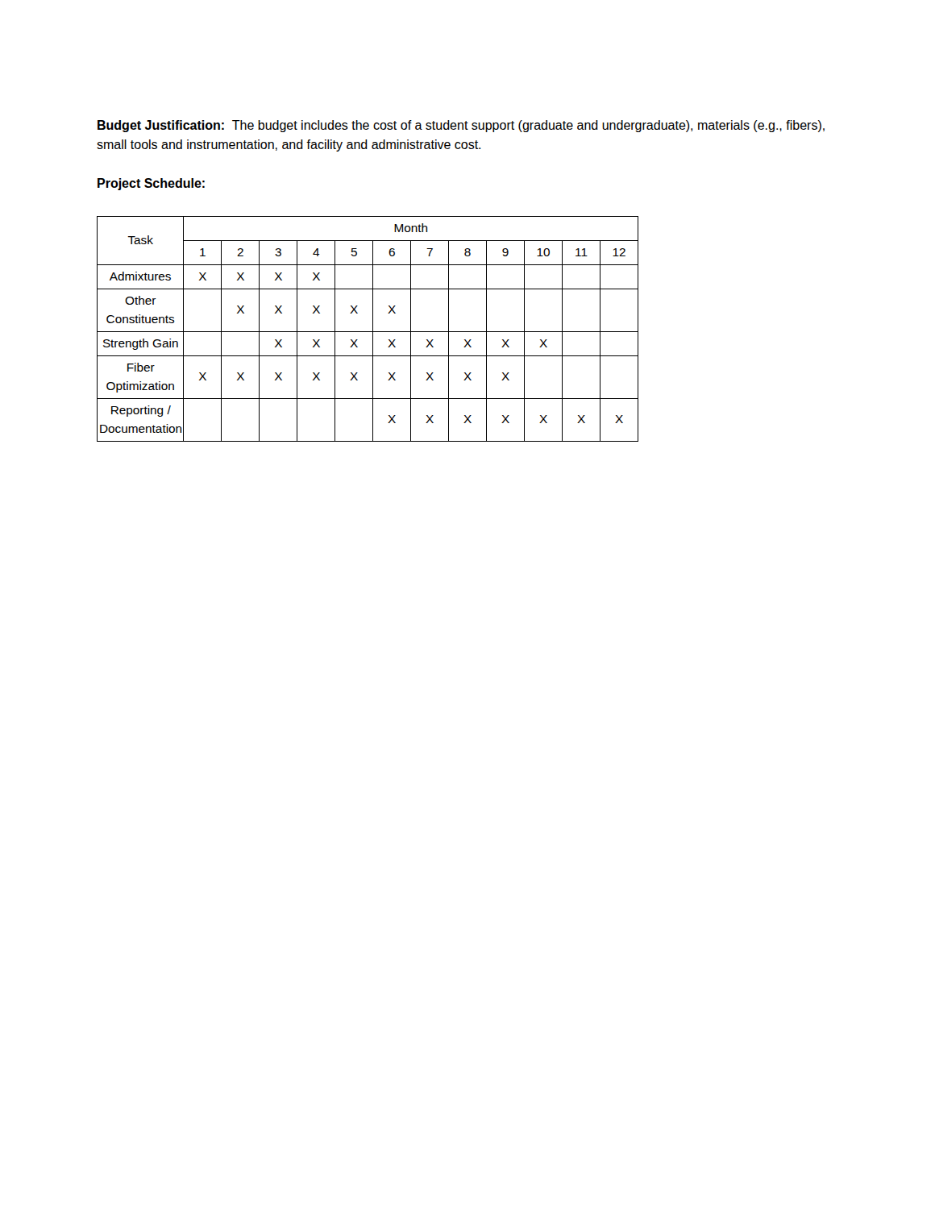Budget Justification: The budget includes the cost of a student support (graduate and undergraduate), materials (e.g., fibers), small tools and instrumentation, and facility and administrative cost.
Project Schedule:
| Task | Month |
| --- | --- |
| 1 | 2 | 3 | 4 | 5 | 6 | 7 | 8 | 9 | 10 | 11 | 12 |
| Admixtures | X | X | X | X | | | | | | | | |
| Other Constituents | | X | X | X | X | X | | | | | | |
| Strength Gain | | | X | X | X | X | X | X | X | X | | |
| Fiber Optimization | X | X | X | X | X | X | X | X | X | | | |
| Reporting / Documentation | | | | | | X | X | X | X | X | X | X |